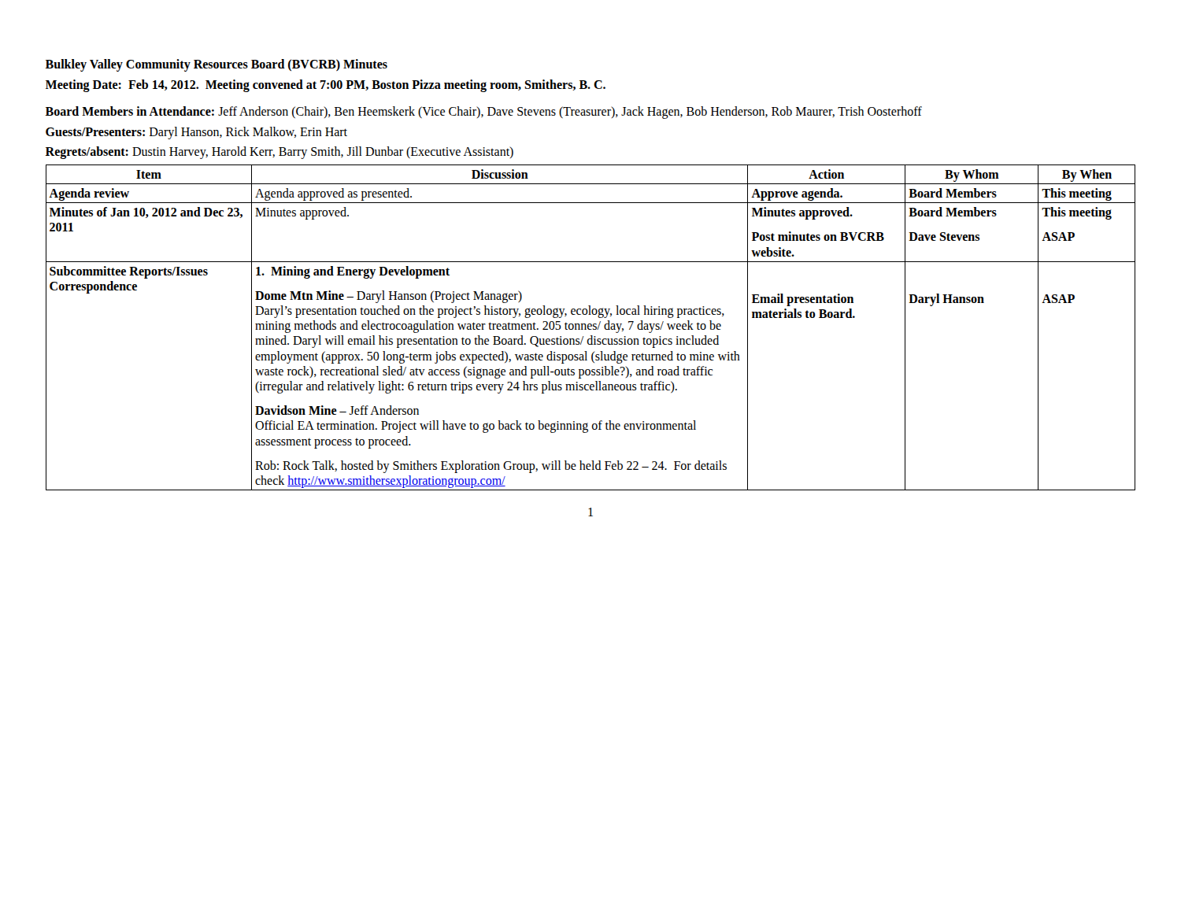Bulkley Valley Community Resources Board (BVCRB) Minutes
Meeting Date: Feb 14, 2012. Meeting convened at 7:00 PM, Boston Pizza meeting room, Smithers, B. C.
Board Members in Attendance: Jeff Anderson (Chair), Ben Heemskerk (Vice Chair), Dave Stevens (Treasurer), Jack Hagen, Bob Henderson, Rob Maurer, Trish Oosterhoff
Guests/Presenters: Daryl Hanson, Rick Malkow, Erin Hart
Regrets/absent: Dustin Harvey, Harold Kerr, Barry Smith, Jill Dunbar (Executive Assistant)
| Item | Discussion | Action | By Whom | By When |
| --- | --- | --- | --- | --- |
| Agenda review | Agenda approved as presented. | Approve agenda. | Board Members | This meeting |
| Minutes of Jan 10, 2012 and Dec 23, 2011 | Minutes approved. | Minutes approved. Post minutes on BVCRB website. | Board Members Dave Stevens | This meeting ASAP |
| Subcommittee Reports/Issues Correspondence | 1. Mining and Energy Development Dome Mtn Mine – Daryl Hanson (Project Manager) Daryl’s presentation touched on the project’s history, geology, ecology, local hiring practices, mining methods and electrocoagulation water treatment. 205 tonnes/ day, 7 days/ week to be mined. Daryl will email his presentation to the Board. Questions/ discussion topics included employment (approx. 50 long-term jobs expected), waste disposal (sludge returned to mine with waste rock), recreational sled/ atv access (signage and pull-outs possible?), and road traffic (irregular and relatively light: 6 return trips every 24 hrs plus miscellaneous traffic). Davidson Mine – Jeff Anderson Official EA termination. Project will have to go back to beginning of the environmental assessment process to proceed. Rob: Rock Talk, hosted by Smithers Exploration Group, will be held Feb 22 – 24. For details check http://www.smithersexplorationgroup.com/ | Email presentation materials to Board. | Daryl Hanson | ASAP |
1